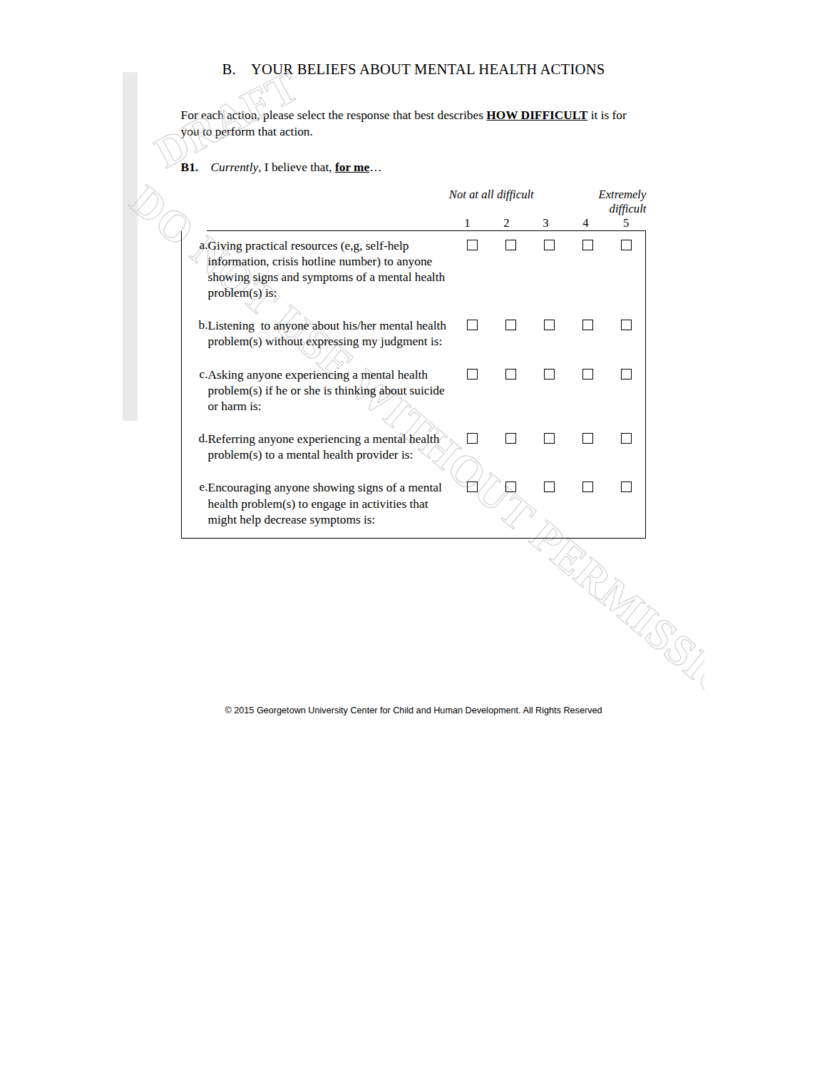DRAFT
DO NOT USE WITHOUT PERMISSION
B. YOUR BELIEFS ABOUT MENTAL HEALTH ACTIONS
For each action, please select the response that best describes HOW DIFFICULT it is for you to perform that action.
B1. Currently, I believe that, for me…
| | | Not at all difficult | Extremely difficult |
| | | 1 | 2 | 3 | 4 | 5 |
| a. | Giving practical resources (e,g, self-help information, crisis hotline number) to anyone showing signs and symptoms of a mental health problem(s) is: | | | | | |
| b. | Listening to anyone about his/her mental health problem(s) without expressing my judgment is: | | | | | |
| c. | Asking anyone experiencing a mental health problem(s) if he or she is thinking about suicide or harm is: | | | | | |
| d. | Referring anyone experiencing a mental health problem(s) to a mental health provider is: | | | | | |
| e. | Encouraging anyone showing signs of a mental health problem(s) to engage in activities that might help decrease symptoms is: | | | | | |
© 2015 Georgetown University Center for Child and Human Development. All Rights Reserved